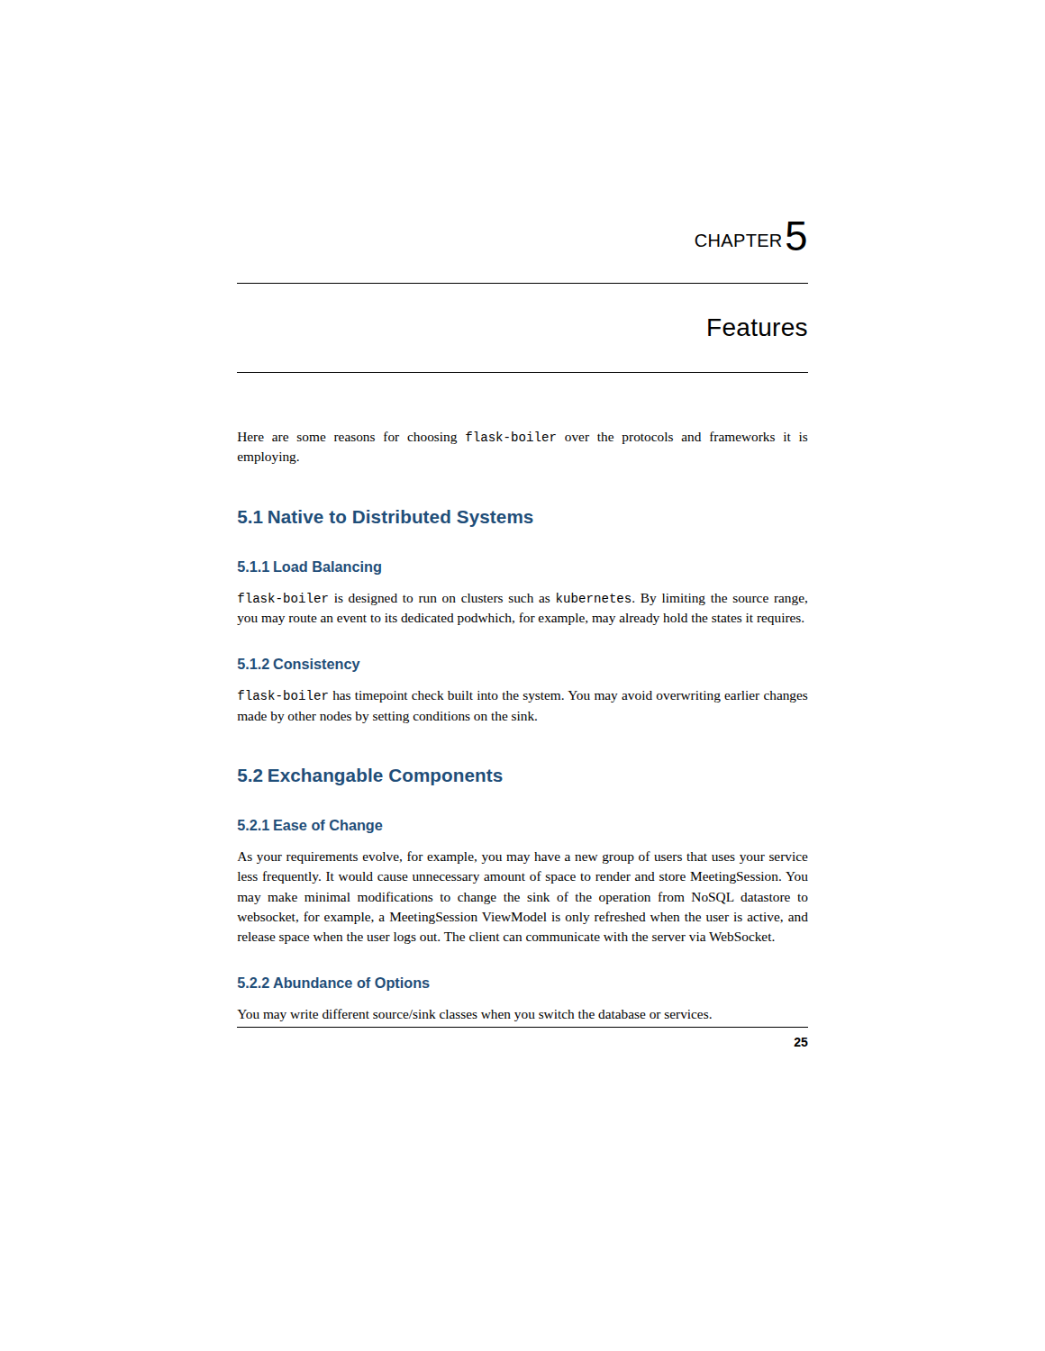CHAPTER 5
Features
Here are some reasons for choosing flask-boiler over the protocols and frameworks it is employing.
5.1 Native to Distributed Systems
5.1.1 Load Balancing
flask-boiler is designed to run on clusters such as kubernetes. By limiting the source range, you may route an event to its dedicated podwhich, for example, may already hold the states it requires.
5.1.2 Consistency
flask-boiler has timepoint check built into the system. You may avoid overwriting earlier changes made by other nodes by setting conditions on the sink.
5.2 Exchangable Components
5.2.1 Ease of Change
As your requirements evolve, for example, you may have a new group of users that uses your service less frequently. It would cause unnecessary amount of space to render and store MeetingSession. You may make minimal modifications to change the sink of the operation from NoSQL datastore to websocket, for example, a MeetingSession ViewModel is only refreshed when the user is active, and release space when the user logs out. The client can communicate with the server via WebSocket.
5.2.2 Abundance of Options
You may write different source/sink classes when you switch the database or services.
25